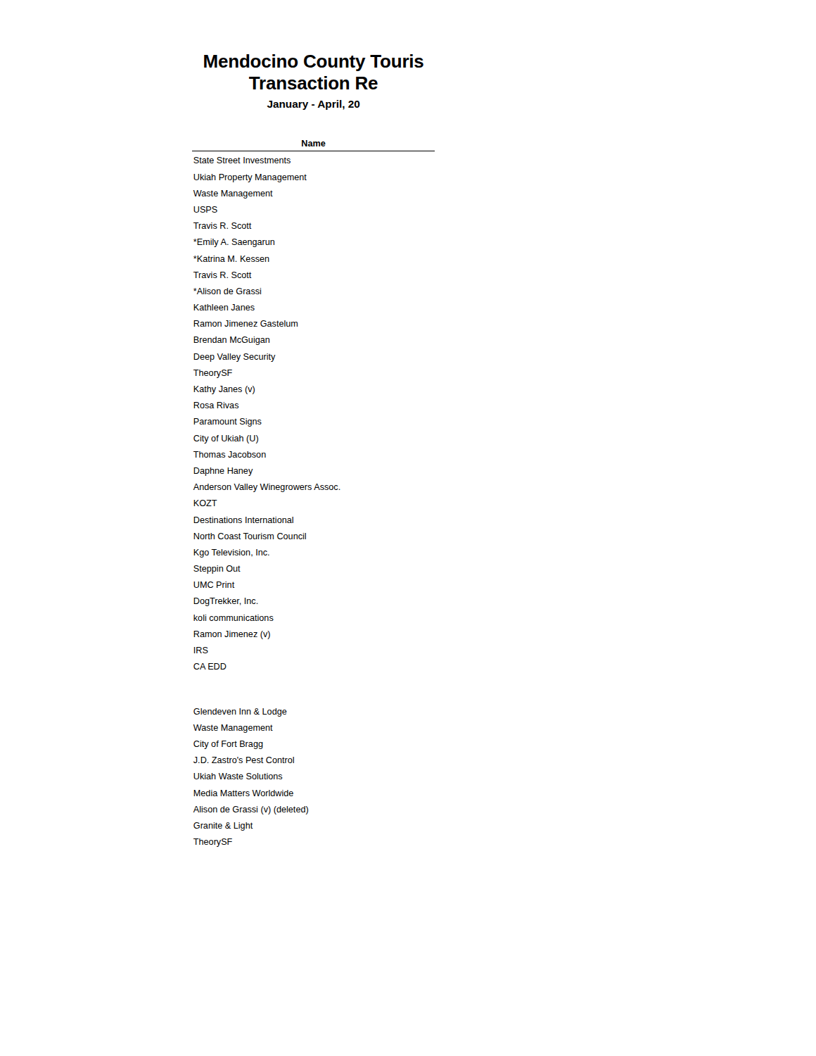Mendocino County Touris
Transaction Re
January - April, 20
| Name |
| --- |
| State Street Investments |
| Ukiah Property Management |
| Waste Management |
| USPS |
| Travis R. Scott |
| *Emily A. Saengarun |
| *Katrina M. Kessen |
| Travis R. Scott |
| *Alison de Grassi |
| Kathleen Janes |
| Ramon Jimenez Gastelum |
| Brendan McGuigan |
| Deep Valley Security |
| TheorySF |
| Kathy Janes (v) |
| Rosa Rivas |
| Paramount Signs |
| City of Ukiah (U) |
| Thomas Jacobson |
| Daphne Haney |
| Anderson Valley Winegrowers Assoc. |
| KOZT |
| Destinations International |
| North Coast Tourism Council |
| Kgo Television, Inc. |
| Steppin Out |
| UMC Print |
| DogTrekker, Inc. |
| koli communications |
| Ramon Jimenez (v) |
| IRS |
| CA EDD |
| Glendeven Inn & Lodge |
| Waste Management |
| City of Fort Bragg |
| J.D. Zastro's Pest Control |
| Ukiah Waste Solutions |
| Media Matters Worldwide |
| Alison de Grassi (v) (deleted) |
| Granite & Light |
| TheorySF |